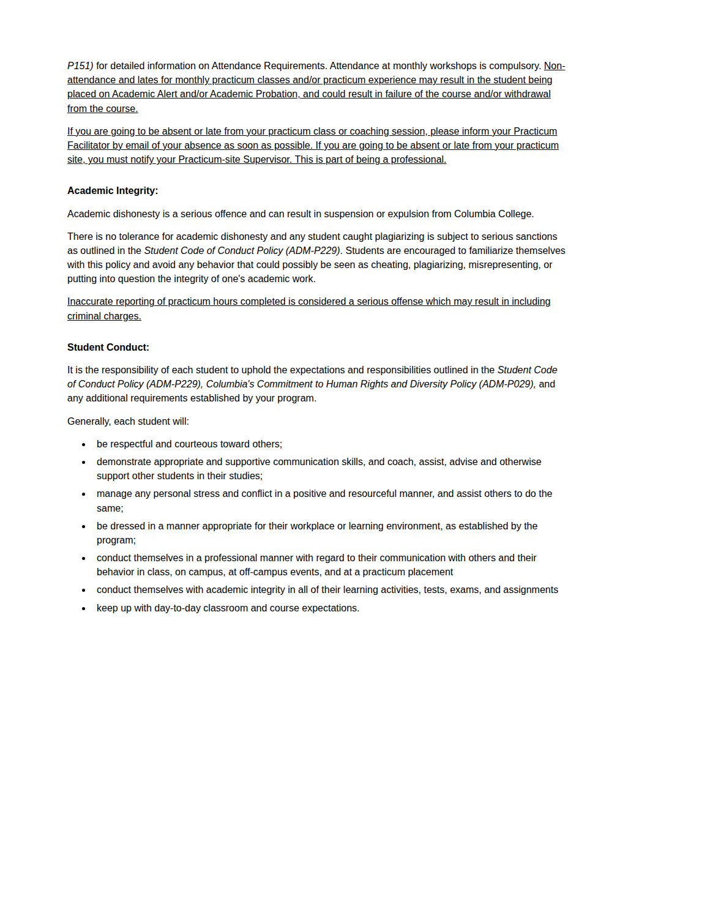P151) for detailed information on Attendance Requirements. Attendance at monthly workshops is compulsory. Non-attendance and lates for monthly practicum classes and/or practicum experience may result in the student being placed on Academic Alert and/or Academic Probation, and could result in failure of the course and/or withdrawal from the course.
If you are going to be absent or late from your practicum class or coaching session, please inform your Practicum Facilitator by email of your absence as soon as possible. If you are going to be absent or late from your practicum site, you must notify your Practicum-site Supervisor. This is part of being a professional.
Academic Integrity:
Academic dishonesty is a serious offence and can result in suspension or expulsion from Columbia College.
There is no tolerance for academic dishonesty and any student caught plagiarizing is subject to serious sanctions as outlined in the Student Code of Conduct Policy (ADM-P229). Students are encouraged to familiarize themselves with this policy and avoid any behavior that could possibly be seen as cheating, plagiarizing, misrepresenting, or putting into question the integrity of one's academic work.
Inaccurate reporting of practicum hours completed is considered a serious offense which may result in including criminal charges.
Student Conduct:
It is the responsibility of each student to uphold the expectations and responsibilities outlined in the Student Code of Conduct Policy (ADM-P229), Columbia's Commitment to Human Rights and Diversity Policy (ADM-P029), and any additional requirements established by your program.
Generally, each student will:
be respectful and courteous toward others;
demonstrate appropriate and supportive communication skills, and coach, assist, advise and otherwise support other students in their studies;
manage any personal stress and conflict in a positive and resourceful manner, and assist others to do the same;
be dressed in a manner appropriate for their workplace or learning environment, as established by the program;
conduct themselves in a professional manner with regard to their communication with others and their behavior in class, on campus, at off-campus events, and at a practicum placement
conduct themselves with academic integrity in all of their learning activities, tests, exams, and assignments
keep up with day-to-day classroom and course expectations.